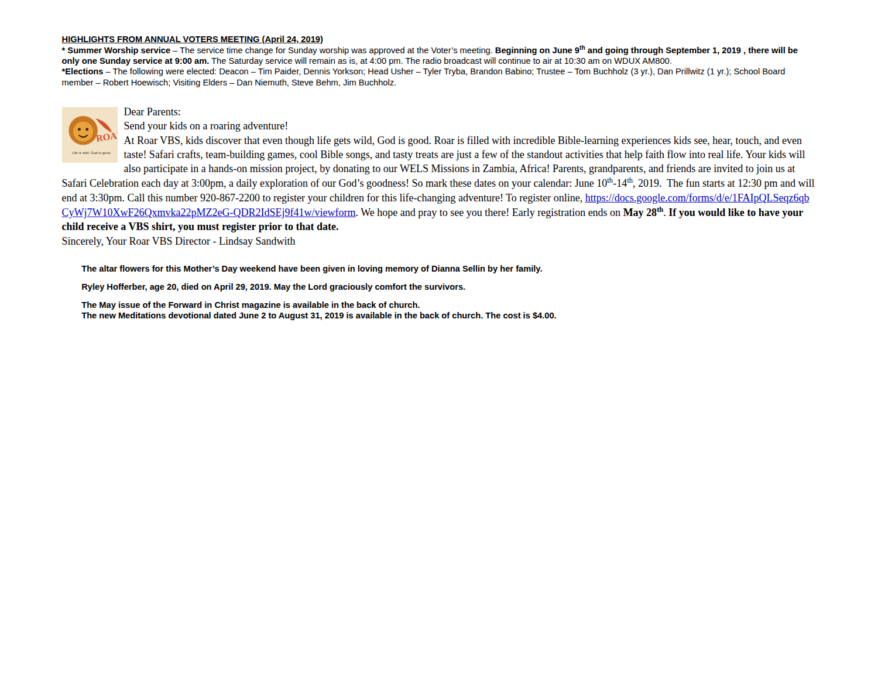HIGHLIGHTS FROM ANNUAL VOTERS MEETING (April 24, 2019)
* Summer Worship service – The service time change for Sunday worship was approved at the Voter’s meeting. Beginning on June 9th and going through September 1, 2019 , there will be only one Sunday service at 9:00 am. The Saturday service will remain as is, at 4:00 pm. The radio broadcast will continue to air at 10:30 am on WDUX AM800.
*Elections – The following were elected: Deacon – Tim Paider, Dennis Yorkson; Head Usher – Tyler Tryba, Brandon Babino; Trustee – Tom Buchholz (3 yr.), Dan Prillwitz (1 yr.); School Board member – Robert Hoewisch; Visiting Elders – Dan Niemuth, Steve Behm, Jim Buchholz.
ROAR Life is wild. God is good.
Dear Parents:
Send your kids on a roaring adventure!
At Roar VBS, kids discover that even though life gets wild, God is good. Roar is filled with incredible Bible-learning experiences kids see, hear, touch, and even taste! Safari crafts, team-building games, cool Bible songs, and tasty treats are just a few of the standout activities that help faith flow into real life. Your kids will also participate in a hands-on mission project, by donating to our WELS Missions in Zambia, Africa! Parents, grandparents, and friends are invited to join us at Safari Celebration each day at 3:00pm, a daily exploration of our God’s goodness! So mark these dates on your calendar: June 10th-14th, 2019. The fun starts at 12:30 pm and will end at 3:30pm. Call this number 920-867-2200 to register your children for this life-changing adventure! To register online, https://docs.google.com/forms/d/e/1FAIpQLSeqz6qbCyWj7W10XwF26Qxmvka22pMZ2eG-QDR2IdSEj9f41w/viewform. We hope and pray to see you there! Early registration ends on May 28th. If you would like to have your child receive a VBS shirt, you must register prior to that date.
Sincerely, Your Roar VBS Director - Lindsay Sandwith
The altar flowers for this Mother’s Day weekend have been given in loving memory of Dianna Sellin by her family.
Ryley Hofferber, age 20, died on April 29, 2019. May the Lord graciously comfort the survivors.
The May issue of the Forward in Christ magazine is available in the back of church.
The new Meditations devotional dated June 2 to August 31, 2019 is available in the back of church. The cost is $4.00.